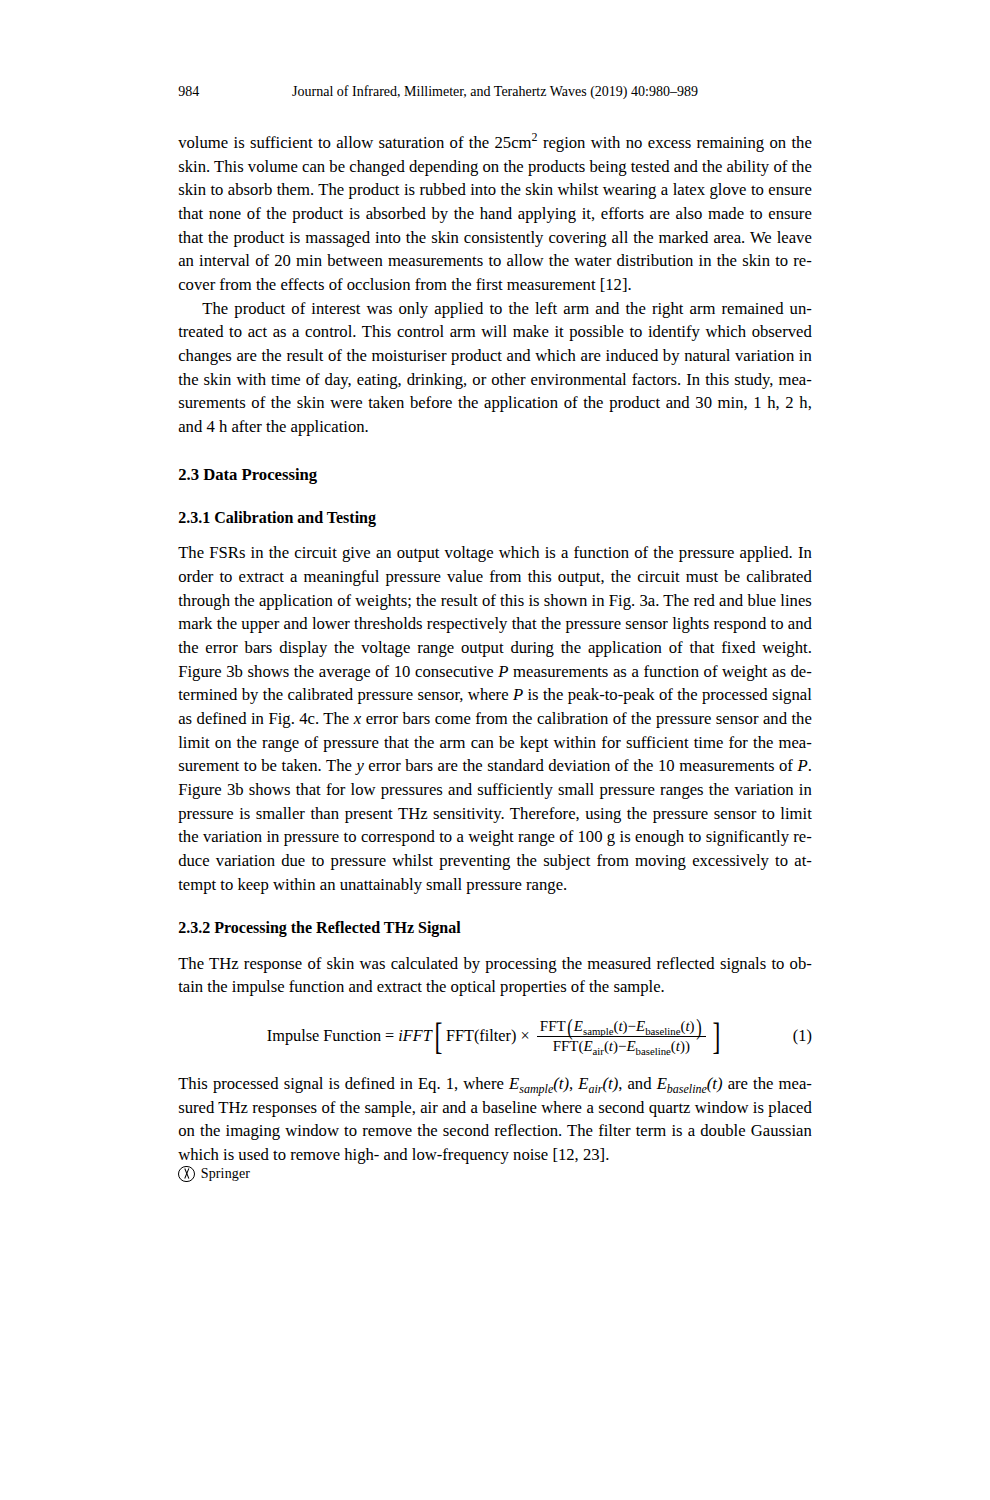984
Journal of Infrared, Millimeter, and Terahertz Waves (2019) 40:980–989
volume is sufficient to allow saturation of the 25cm2 region with no excess remaining on the skin. This volume can be changed depending on the products being tested and the ability of the skin to absorb them. The product is rubbed into the skin whilst wearing a latex glove to ensure that none of the product is absorbed by the hand applying it, efforts are also made to ensure that the product is massaged into the skin consistently covering all the marked area. We leave an interval of 20 min between measurements to allow the water distribution in the skin to recover from the effects of occlusion from the first measurement [12].
The product of interest was only applied to the left arm and the right arm remained untreated to act as a control. This control arm will make it possible to identify which observed changes are the result of the moisturiser product and which are induced by natural variation in the skin with time of day, eating, drinking, or other environmental factors. In this study, measurements of the skin were taken before the application of the product and 30 min, 1 h, 2 h, and 4 h after the application.
2.3 Data Processing
2.3.1 Calibration and Testing
The FSRs in the circuit give an output voltage which is a function of the pressure applied. In order to extract a meaningful pressure value from this output, the circuit must be calibrated through the application of weights; the result of this is shown in Fig. 3a. The red and blue lines mark the upper and lower thresholds respectively that the pressure sensor lights respond to and the error bars display the voltage range output during the application of that fixed weight. Figure 3b shows the average of 10 consecutive P measurements as a function of weight as determined by the calibrated pressure sensor, where P is the peak-to-peak of the processed signal as defined in Fig. 4c. The x error bars come from the calibration of the pressure sensor and the limit on the range of pressure that the arm can be kept within for sufficient time for the measurement to be taken. The y error bars are the standard deviation of the 10 measurements of P. Figure 3b shows that for low pressures and sufficiently small pressure ranges the variation in pressure is smaller than present THz sensitivity. Therefore, using the pressure sensor to limit the variation in pressure to correspond to a weight range of 100 g is enough to significantly reduce variation due to pressure whilst preventing the subject from moving excessively to attempt to keep within an unattainably small pressure range.
2.3.2 Processing the Reflected THz Signal
The THz response of skin was calculated by processing the measured reflected signals to obtain the impulse function and extract the optical properties of the sample.
Impulse Function = iFFT[FFT(filter) × FFT(Esample(t)−Ebaseline(t)) FFT(Eair(t)−Ebaseline(t))] (1)
This processed signal is defined in Eq. 1, where Esample(t), Eair(t), and Ebaseline(t) are the measured THz responses of the sample, air and a baseline where a second quartz window is placed on the imaging window to remove the second reflection. The filter term is a double Gaussian which is used to remove high- and low-frequency noise [12, 23].
Springer